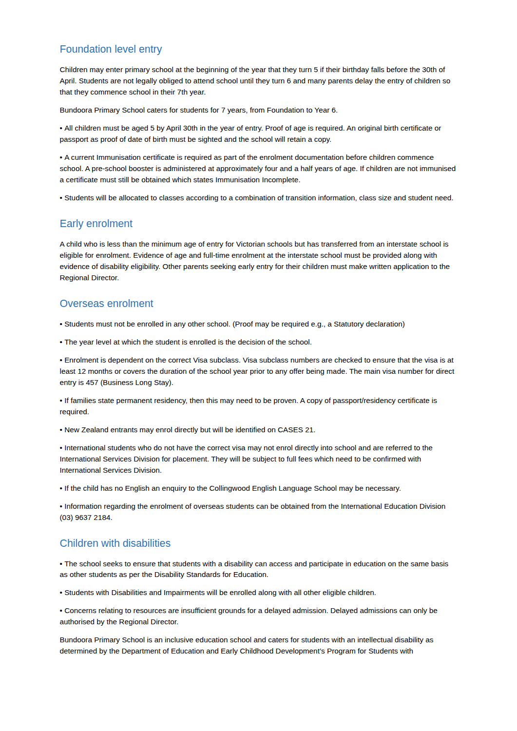Foundation level entry
Children may enter primary school at the beginning of the year that they turn 5 if their birthday falls before the 30th of April. Students are not legally obliged to attend school until they turn 6 and many parents delay the entry of children so that they commence school in their 7th year.
Bundoora Primary School caters for students for 7 years, from Foundation to Year 6.
All children must be aged 5 by April 30th in the year of entry. Proof of age is required. An original birth certificate or passport as proof of date of birth must be sighted and the school will retain a copy.
A current Immunisation certificate is required as part of the enrolment documentation before children commence school. A pre-school booster is administered at approximately four and a half years of age. If children are not immunised a certificate must still be obtained which states Immunisation Incomplete.
Students will be allocated to classes according to a combination of transition information, class size and student need.
Early enrolment
A child who is less than the minimum age of entry for Victorian schools but has transferred from an interstate school is eligible for enrolment. Evidence of age and full-time enrolment at the interstate school must be provided along with evidence of disability eligibility. Other parents seeking early entry for their children must make written application to the Regional Director.
Overseas enrolment
Students must not be enrolled in any other school. (Proof may be required e.g., a Statutory declaration)
The year level at which the student is enrolled is the decision of the school.
Enrolment is dependent on the correct Visa subclass. Visa subclass numbers are checked to ensure that the visa is at least 12 months or covers the duration of the school year prior to any offer being made. The main visa number for direct entry is 457 (Business Long Stay).
If families state permanent residency, then this may need to be proven. A copy of passport/residency certificate is required.
New Zealand entrants may enrol directly but will be identified on CASES 21.
International students who do not have the correct visa may not enrol directly into school and are referred to the International Services Division for placement. They will be subject to full fees which need to be confirmed with International Services Division.
If the child has no English an enquiry to the Collingwood English Language School may be necessary.
Information regarding the enrolment of overseas students can be obtained from the International Education Division (03) 9637 2184.
Children with disabilities
The school seeks to ensure that students with a disability can access and participate in education on the same basis as other students as per the Disability Standards for Education.
Students with Disabilities and Impairments will be enrolled along with all other eligible children.
Concerns relating to resources are insufficient grounds for a delayed admission. Delayed admissions can only be authorised by the Regional Director.
Bundoora Primary School is an inclusive education school and caters for students with an intellectual disability as determined by the Department of Education and Early Childhood Development’s Program for Students with